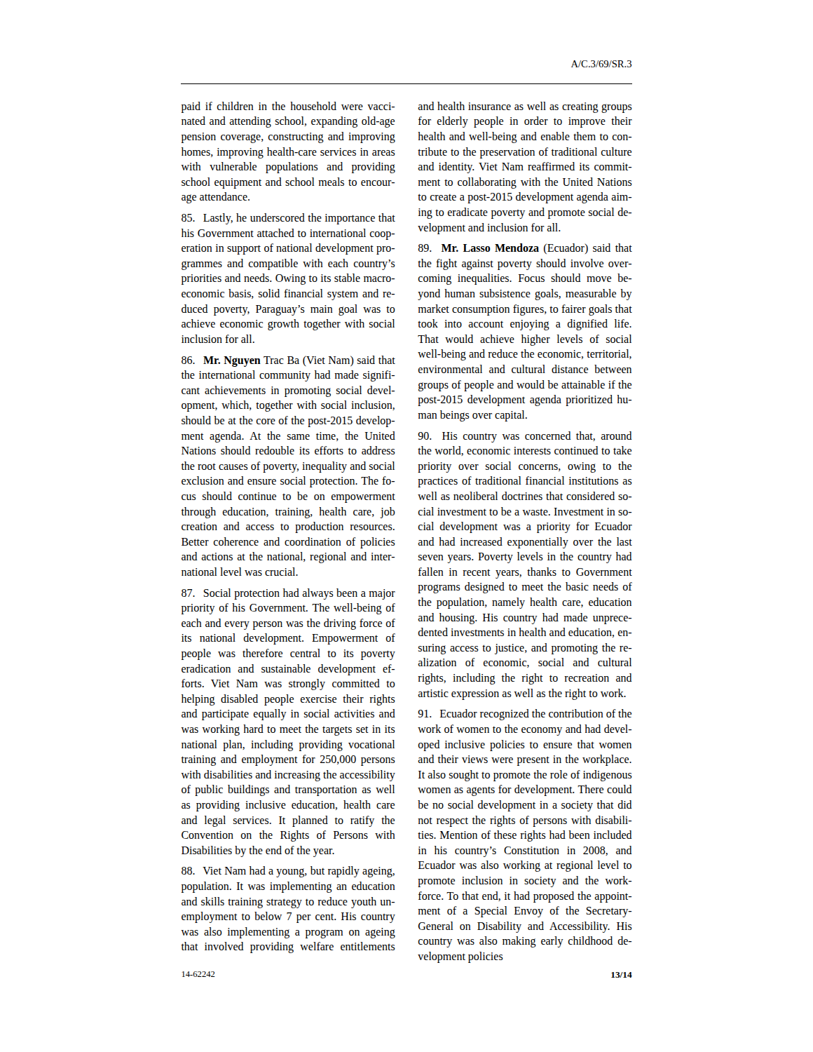A/C.3/69/SR.3
paid if children in the household were vaccinated and attending school, expanding old-age pension coverage, constructing and improving homes, improving health-care services in areas with vulnerable populations and providing school equipment and school meals to encourage attendance.
85. Lastly, he underscored the importance that his Government attached to international cooperation in support of national development programmes and compatible with each country’s priorities and needs. Owing to its stable macroeconomic basis, solid financial system and reduced poverty, Paraguay’s main goal was to achieve economic growth together with social inclusion for all.
86. Mr. Nguyen Trac Ba (Viet Nam) said that the international community had made significant achievements in promoting social development, which, together with social inclusion, should be at the core of the post-2015 development agenda. At the same time, the United Nations should redouble its efforts to address the root causes of poverty, inequality and social exclusion and ensure social protection. The focus should continue to be on empowerment through education, training, health care, job creation and access to production resources. Better coherence and coordination of policies and actions at the national, regional and international level was crucial.
87. Social protection had always been a major priority of his Government. The well-being of each and every person was the driving force of its national development. Empowerment of people was therefore central to its poverty eradication and sustainable development efforts. Viet Nam was strongly committed to helping disabled people exercise their rights and participate equally in social activities and was working hard to meet the targets set in its national plan, including providing vocational training and employment for 250,000 persons with disabilities and increasing the accessibility of public buildings and transportation as well as providing inclusive education, health care and legal services. It planned to ratify the Convention on the Rights of Persons with Disabilities by the end of the year.
88. Viet Nam had a young, but rapidly ageing, population. It was implementing an education and skills training strategy to reduce youth unemployment to below 7 per cent. His country was also implementing a program on ageing that involved providing welfare entitlements and health insurance as well as creating groups for elderly people in order to improve their health and well-being and enable them to contribute to the preservation of traditional culture and identity. Viet Nam reaffirmed its commitment to collaborating with the United Nations to create a post-2015 development agenda aiming to eradicate poverty and promote social development and inclusion for all.
89. Mr. Lasso Mendoza (Ecuador) said that the fight against poverty should involve overcoming inequalities. Focus should move beyond human subsistence goals, measurable by market consumption figures, to fairer goals that took into account enjoying a dignified life. That would achieve higher levels of social well-being and reduce the economic, territorial, environmental and cultural distance between groups of people and would be attainable if the post-2015 development agenda prioritized human beings over capital.
90. His country was concerned that, around the world, economic interests continued to take priority over social concerns, owing to the practices of traditional financial institutions as well as neoliberal doctrines that considered social investment to be a waste. Investment in social development was a priority for Ecuador and had increased exponentially over the last seven years. Poverty levels in the country had fallen in recent years, thanks to Government programs designed to meet the basic needs of the population, namely health care, education and housing. His country had made unprecedented investments in health and education, ensuring access to justice, and promoting the realization of economic, social and cultural rights, including the right to recreation and artistic expression as well as the right to work.
91. Ecuador recognized the contribution of the work of women to the economy and had developed inclusive policies to ensure that women and their views were present in the workplace. It also sought to promote the role of indigenous women as agents for development. There could be no social development in a society that did not respect the rights of persons with disabilities. Mention of these rights had been included in his country’s Constitution in 2008, and Ecuador was also working at regional level to promote inclusion in society and the workforce. To that end, it had proposed the appointment of a Special Envoy of the Secretary-General on Disability and Accessibility. His country was also making early childhood development policies
14-62242 13/14